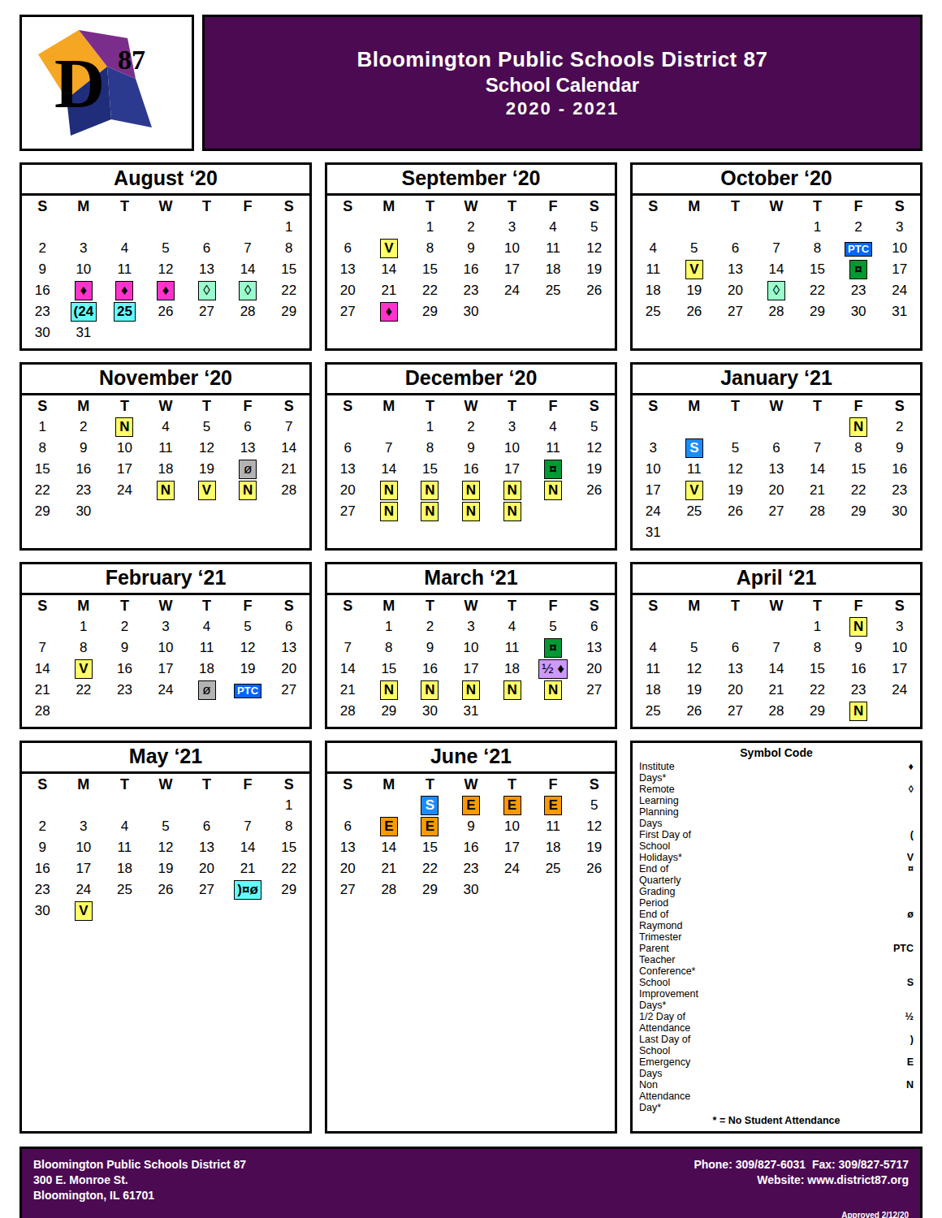D 87
Bloomington Public Schools District 87
School Calendar
2020 - 2021
August ‘20
| S | M | T | W | T | F | S |
| --- | --- | --- | --- | --- | --- | --- |
| | | | | | | 1 |
| 2 | 3 | 4 | 5 | 6 | 7 | 8 |
| 9 | 10 | 11 | 12 | 13 | 14 | 15 |
| 16 | ♦ | ♦ | ♦ | ◊ | ◊ | 22 |
| 23 | (24 | 25 | 26 | 27 | 28 | 29 |
| 30 | 31 | | | | | |
September ‘20
| S | M | T | W | T | F | S |
| --- | --- | --- | --- | --- | --- | --- |
| | | 1 | 2 | 3 | 4 | 5 |
| 6 | V | 8 | 9 | 10 | 11 | 12 |
| 13 | 14 | 15 | 16 | 17 | 18 | 19 |
| 20 | 21 | 22 | 23 | 24 | 25 | 26 |
| 27 | ♦ | 29 | 30 | | | |
October ‘20
| S | M | T | W | T | F | S |
| --- | --- | --- | --- | --- | --- | --- |
| | | | | 1 | 2 | 3 |
| 4 | 5 | 6 | 7 | 8 | PTC | 10 |
| 11 | V | 13 | 14 | 15 | ¤ | 17 |
| 18 | 19 | 20 | ◊ | 22 | 23 | 24 |
| 25 | 26 | 27 | 28 | 29 | 30 | 31 |
November ‘20
| S | M | T | W | T | F | S |
| --- | --- | --- | --- | --- | --- | --- |
| 1 | 2 | N | 4 | 5 | 6 | 7 |
| 8 | 9 | 10 | 11 | 12 | 13 | 14 |
| 15 | 16 | 17 | 18 | 19 | ø | 21 |
| 22 | 23 | 24 | N | V | N | 28 |
| 29 | 30 | | | | | |
December ‘20
| S | M | T | W | T | F | S |
| --- | --- | --- | --- | --- | --- | --- |
| | | 1 | 2 | 3 | 4 | 5 |
| 6 | 7 | 8 | 9 | 10 | 11 | 12 |
| 13 | 14 | 15 | 16 | 17 | ¤ | 19 |
| 20 | N | N | N | N | N | 26 |
| 27 | N | N | N | N | | |
January ‘21
| S | M | T | W | T | F | S |
| --- | --- | --- | --- | --- | --- | --- |
| | | | | | N | 2 |
| 3 | S | 5 | 6 | 7 | 8 | 9 |
| 10 | 11 | 12 | 13 | 14 | 15 | 16 |
| 17 | V | 19 | 20 | 21 | 22 | 23 |
| 24 | 25 | 26 | 27 | 28 | 29 | 30 |
| 31 | | | | | | |
February ‘21
| S | M | T | W | T | F | S |
| --- | --- | --- | --- | --- | --- | --- |
| | 1 | 2 | 3 | 4 | 5 | 6 |
| 7 | 8 | 9 | 10 | 11 | 12 | 13 |
| 14 | V | 16 | 17 | 18 | 19 | 20 |
| 21 | 22 | 23 | 24 | ø | PTC | 27 |
| 28 | | | | | | |
March ‘21
| S | M | T | W | T | F | S |
| --- | --- | --- | --- | --- | --- | --- |
| | 1 | 2 | 3 | 4 | 5 | 6 |
| 7 | 8 | 9 | 10 | 11 | ¤ | 13 |
| 14 | 15 | 16 | 17 | 18 | ½ ♦ | 20 |
| 21 | N | N | N | N | N | 27 |
| 28 | 29 | 30 | 31 | | | |
April ‘21
| S | M | T | W | T | F | S |
| --- | --- | --- | --- | --- | --- | --- |
| | | | | 1 | N | 3 |
| 4 | 5 | 6 | 7 | 8 | 9 | 10 |
| 11 | 12 | 13 | 14 | 15 | 16 | 17 |
| 18 | 19 | 20 | 21 | 22 | 23 | 24 |
| 25 | 26 | 27 | 28 | 29 | N | |
May ‘21
| S | M | T | W | T | F | S |
| --- | --- | --- | --- | --- | --- | --- |
| | | | | | | 1 |
| 2 | 3 | 4 | 5 | 6 | 7 | 8 |
| 9 | 10 | 11 | 12 | 13 | 14 | 15 |
| 16 | 17 | 18 | 19 | 20 | 21 | 22 |
| 23 | 24 | 25 | 26 | 27 | )¤ø | 29 |
| 30 | V | | | | | |
June ‘21
| S | M | T | W | T | F | S |
| --- | --- | --- | --- | --- | --- | --- |
| | | S | E | E | E | 5 |
| 6 | E | E | 9 | 10 | 11 | 12 |
| 13 | 14 | 15 | 16 | 17 | 18 | 19 |
| 20 | 21 | 22 | 23 | 24 | 25 | 26 |
| 27 | 28 | 29 | 30 | | | |
Symbol Code
| Institute Days* | ♦ |
| Remote Learning Planning Days | ◊ |
| First Day of School | ( |
| Holidays* | V |
| End of Quarterly Grading Period | ¤ |
| End of Raymond Trimester | ø |
| Parent Teacher Conference* | PTC |
| School Improvement Days* | S |
| 1/2 Day of Attendance | ½ |
| Last Day of School | ) |
| Emergency Days | E |
| Non Attendance Day* | N |
* = No Student Attendance
Bloomington Public Schools District 87
300 E. Monroe St.
Bloomington, IL 61701
Phone: 309/827-6031 Fax: 309/827-5717
Website: www.district87.org
Approved 2/12/20